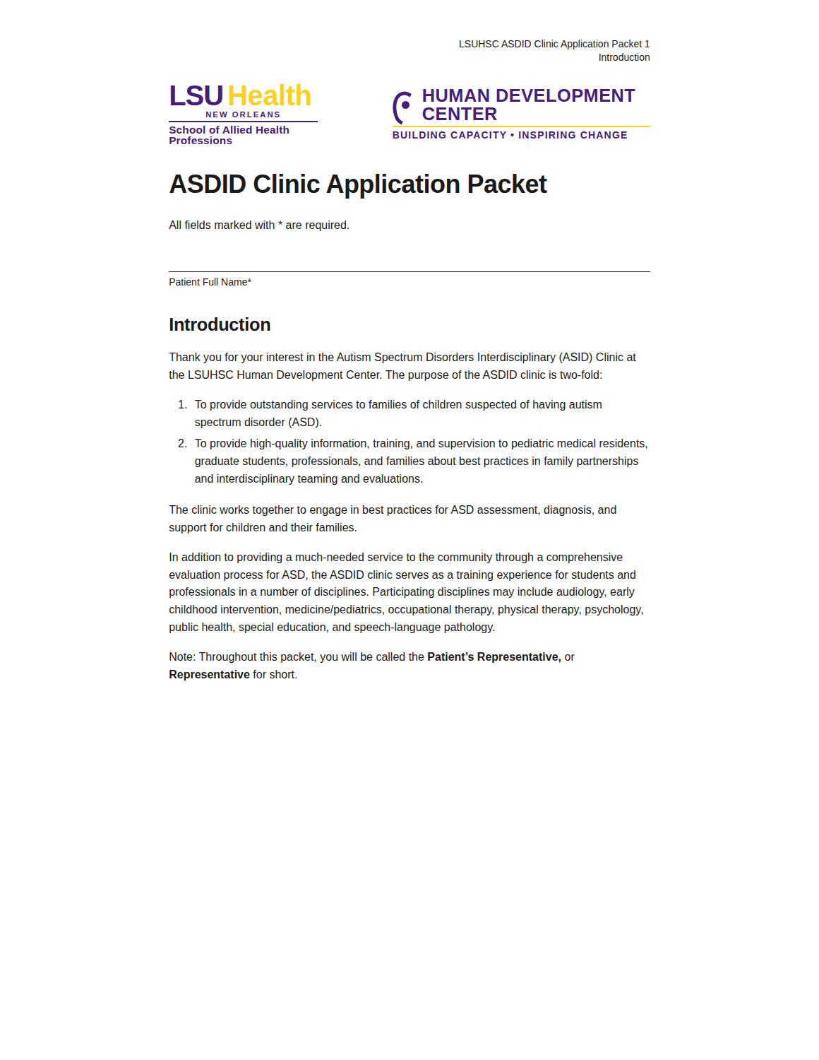LSUHSC ASDID Clinic Application Packet 1
Introduction
LSU Health
NEW ORLEANS
School of Allied Health Professions
HUMAN DEVELOPMENT CENTER
BUILDING CAPACITY • INSPIRING CHANGE
ASDID Clinic Application Packet
All fields marked with * are required.
Patient Full Name*
Introduction
Thank you for your interest in the Autism Spectrum Disorders Interdisciplinary (ASID) Clinic at the LSUHSC Human Development Center. The purpose of the ASDID clinic is two-fold:
To provide outstanding services to families of children suspected of having autism spectrum disorder (ASD).
To provide high-quality information, training, and supervision to pediatric medical residents, graduate students, professionals, and families about best practices in family partnerships and interdisciplinary teaming and evaluations.
The clinic works together to engage in best practices for ASD assessment, diagnosis, and support for children and their families.
In addition to providing a much-needed service to the community through a comprehensive evaluation process for ASD, the ASDID clinic serves as a training experience for students and professionals in a number of disciplines. Participating disciplines may include audiology, early childhood intervention, medicine/pediatrics, occupational therapy, physical therapy, psychology, public health, special education, and speech-language pathology.
Note: Throughout this packet, you will be called the Patient’s Representative, or Representative for short.